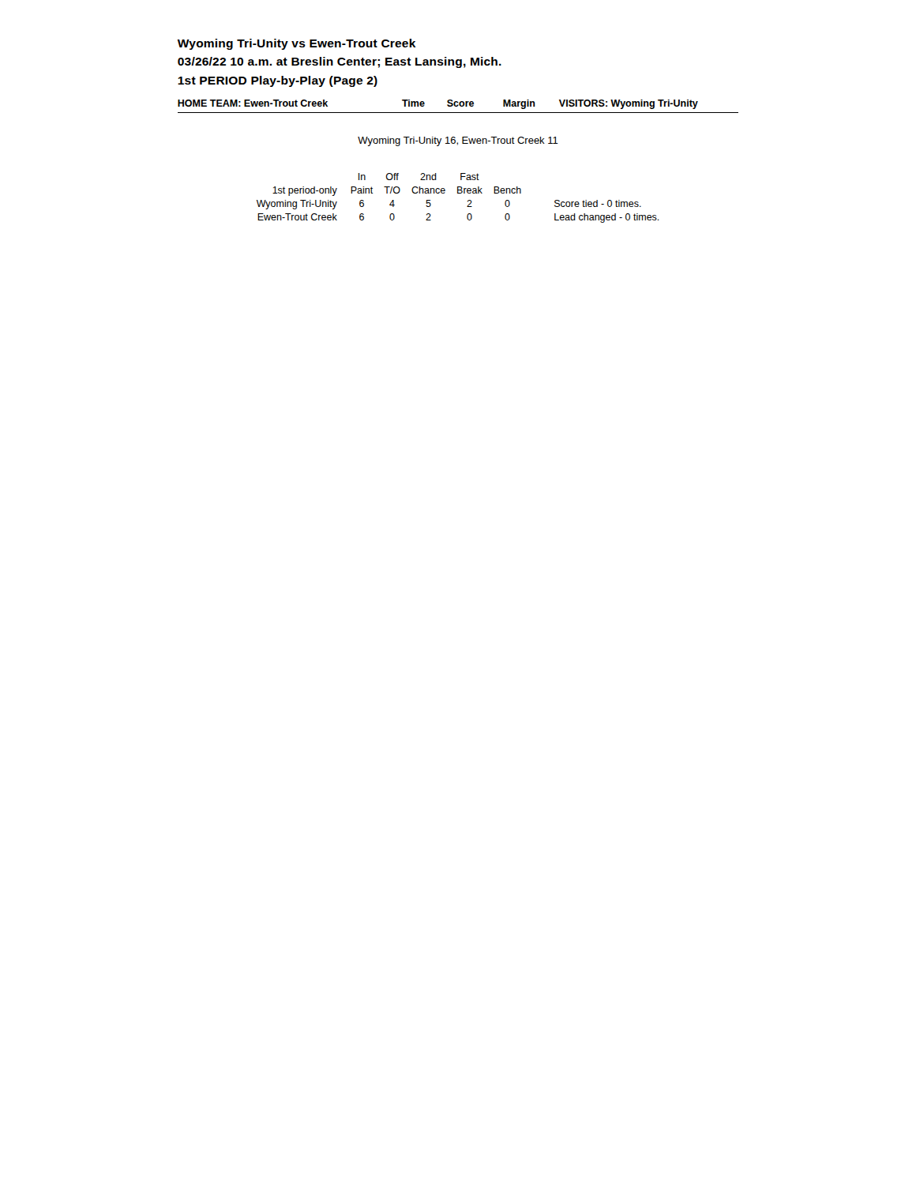Wyoming Tri-Unity vs Ewen-Trout Creek 03/26/22 10 a.m. at Breslin Center; East Lansing, Mich. 1st PERIOD Play-by-Play (Page 2)
HOME TEAM: Ewen-Trout Creek
Time
Score
Margin
VISITORS: Wyoming Tri-Unity
Wyoming Tri-Unity 16, Ewen-Trout Creek 11
| | In | Off | 2nd | Fast | | |
| --- | --- | --- | --- | --- | --- | --- |
| 1st period-only | Paint | T/O | Chance | Break | Bench | |
| Wyoming Tri-Unity | 6 | 4 | 5 | 2 | 0 | Score tied - 0 times. |
| Ewen-Trout Creek | 6 | 0 | 2 | 0 | 0 | Lead changed - 0 times. |